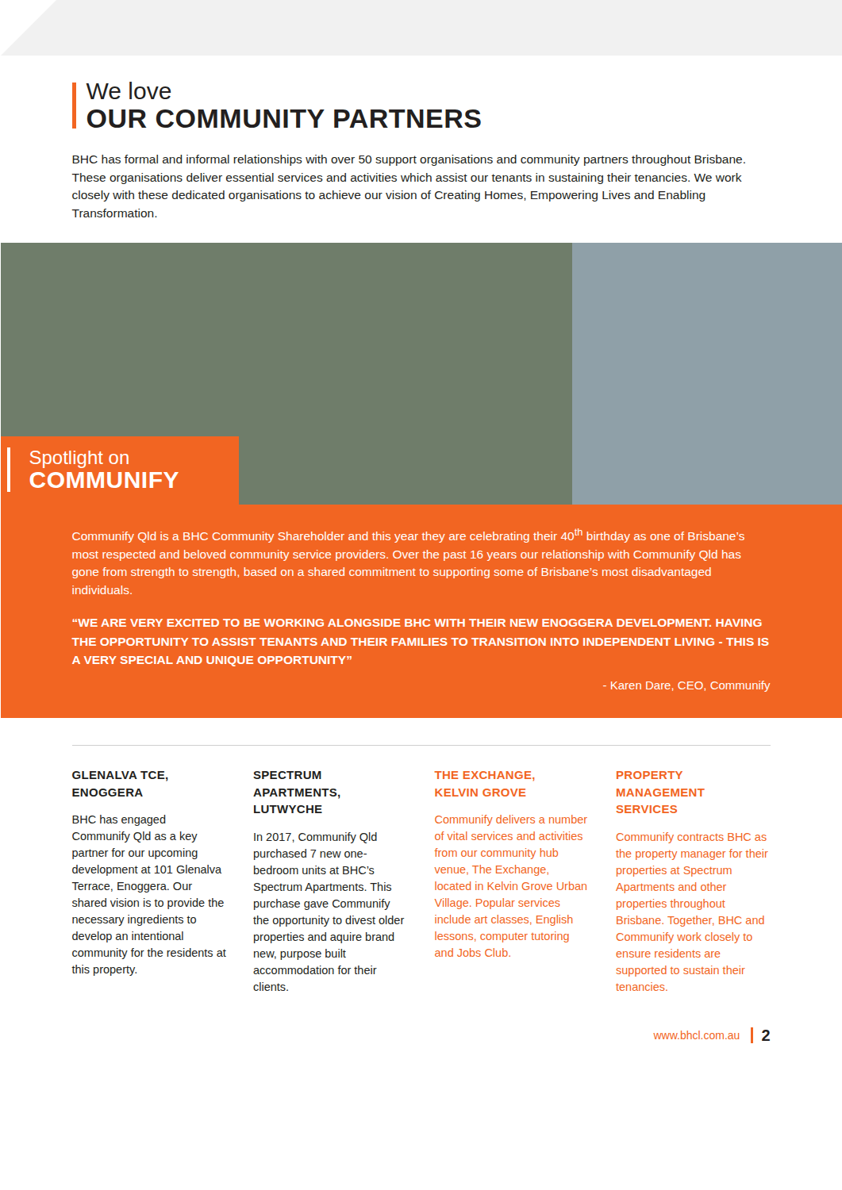We love
Our Community Partners
BHC has formal and informal relationships with over 50 support organisations and community partners throughout Brisbane. These organisations deliver essential services and activities which assist our tenants in sustaining their tenancies. We work closely with these dedicated organisations to achieve our vision of Creating Homes, Empowering Lives and Enabling Transformation.
Spotlight on Communify
Communify Qld is a BHC Community Shareholder and this year they are celebrating their 40th birthday as one of Brisbane’s most respected and beloved community service providers. Over the past 16 years our relationship with Communify Qld has gone from strength to strength, based on a shared commitment to supporting some of Brisbane’s most disadvantaged individuals.
“We are very excited to be working alongside BHC with their new Enoggera development. Having the opportunity to assist tenants and their families to transition into independent living - this is a very special and unique opportunity”
- Karen Dare, CEO, Communify
Glenalva Tce,
Enoggera
BHC has engaged Communify Qld as a key partner for our upcoming development at 101 Glenalva Terrace, Enoggera. Our shared vision is to provide the necessary ingredients to develop an intentional community for the residents at this property.
Spectrum Apartments,
Lutwyche
In 2017, Communify Qld purchased 7 new one-bedroom units at BHC’s Spectrum Apartments. This purchase gave Communify the opportunity to divest older properties and aquire brand new, purpose built accommodation for their clients.
The Exchange,
Kelvin Grove
Communify delivers a number of vital services and activities from our community hub venue, The Exchange, located in Kelvin Grove Urban Village. Popular services include art classes, English lessons, computer tutoring and Jobs Club.
Property Management Services
Communify contracts BHC as the property manager for their properties at Spectrum Apartments and other properties throughout Brisbane. Together, BHC and Communify work closely to ensure residents are supported to sustain their tenancies.
www.bhcl.com.au 2